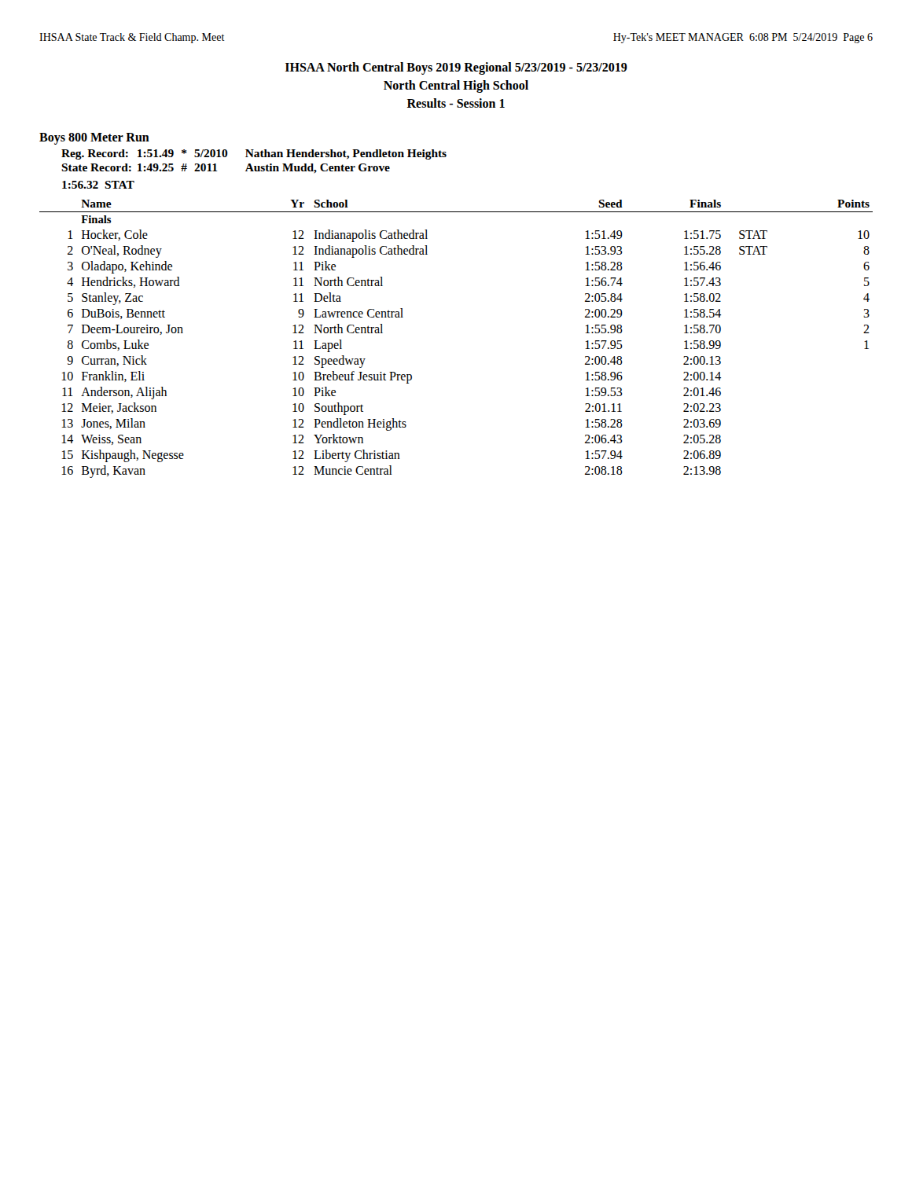IHSAA State Track & Field Champ. Meet
Hy-Tek's MEET MANAGER 6:08 PM 5/24/2019 Page 6
IHSAA North Central Boys 2019 Regional 5/23/2019 - 5/23/2019
North Central High School
Results - Session 1
Boys 800 Meter Run
| Reg. Record: | 1:51.49 | * | 5/2010 | Nathan Hendershot, Pendleton Heights |
| State Record: | 1:49.25 | # | 2011 | Austin Mudd, Center Grove |
1:56.32 STAT
| | Name | Yr | School | Seed | Finals | | Points |
| --- | --- | --- | --- | --- | --- | --- | --- |
| | Finals |
| 1 | Hocker, Cole | 12 | Indianapolis Cathedral | 1:51.49 | 1:51.75 | STAT | 10 |
| 2 | O'Neal, Rodney | 12 | Indianapolis Cathedral | 1:53.93 | 1:55.28 | STAT | 8 |
| 3 | Oladapo, Kehinde | 11 | Pike | 1:58.28 | 1:56.46 | | 6 |
| 4 | Hendricks, Howard | 11 | North Central | 1:56.74 | 1:57.43 | | 5 |
| 5 | Stanley, Zac | 11 | Delta | 2:05.84 | 1:58.02 | | 4 |
| 6 | DuBois, Bennett | 9 | Lawrence Central | 2:00.29 | 1:58.54 | | 3 |
| 7 | Deem-Loureiro, Jon | 12 | North Central | 1:55.98 | 1:58.70 | | 2 |
| 8 | Combs, Luke | 11 | Lapel | 1:57.95 | 1:58.99 | | 1 |
| 9 | Curran, Nick | 12 | Speedway | 2:00.48 | 2:00.13 | | |
| 10 | Franklin, Eli | 10 | Brebeuf Jesuit Prep | 1:58.96 | 2:00.14 | | |
| 11 | Anderson, Alijah | 10 | Pike | 1:59.53 | 2:01.46 | | |
| 12 | Meier, Jackson | 10 | Southport | 2:01.11 | 2:02.23 | | |
| 13 | Jones, Milan | 12 | Pendleton Heights | 1:58.28 | 2:03.69 | | |
| 14 | Weiss, Sean | 12 | Yorktown | 2:06.43 | 2:05.28 | | |
| 15 | Kishpaugh, Negesse | 12 | Liberty Christian | 1:57.94 | 2:06.89 | | |
| 16 | Byrd, Kavan | 12 | Muncie Central | 2:08.18 | 2:13.98 | | |